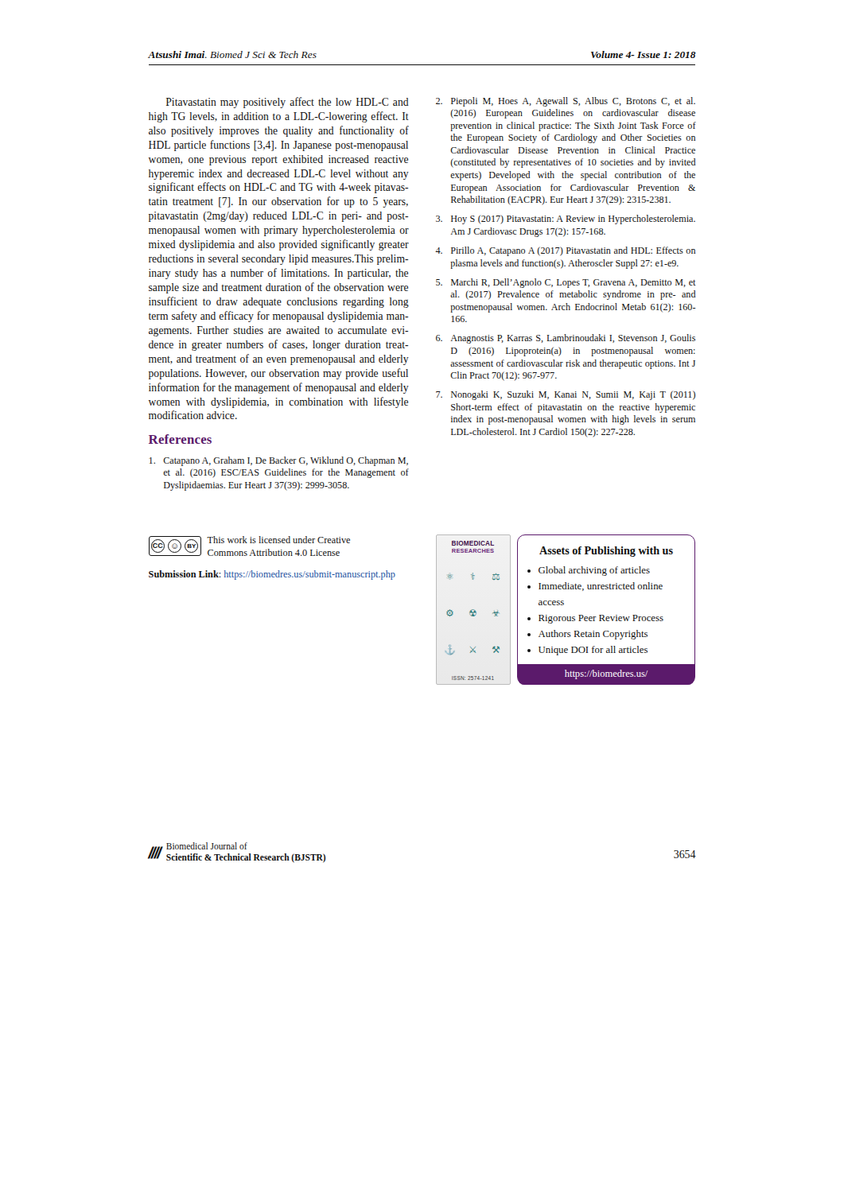Atsushi Imai. Biomed J Sci & Tech Res
Volume 4- Issue 1: 2018
Pitavastatin may positively affect the low HDL-C and high TG levels, in addition to a LDL-C-lowering effect. It also positively improves the quality and functionality of HDL particle functions [3,4]. In Japanese post-menopausal women, one previous report exhibited increased reactive hyperemic index and decreased LDL-C level without any significant effects on HDL-C and TG with 4-week pitavastatin treatment [7]. In our observation for up to 5 years, pitavastatin (2mg/day) reduced LDL-C in peri- and postmenopausal women with primary hypercholesterolemia or mixed dyslipidemia and also provided significantly greater reductions in several secondary lipid measures.This preliminary study has a number of limitations. In particular, the sample size and treatment duration of the observation were insufficient to draw adequate conclusions regarding long term safety and efficacy for menopausal dyslipidemia managements. Further studies are awaited to accumulate evidence in greater numbers of cases, longer duration treatment, and treatment of an even premenopausal and elderly populations. However, our observation may provide useful information for the management of menopausal and elderly women with dyslipidemia, in combination with lifestyle modification advice.
References
Catapano A, Graham I, De Backer G, Wiklund O, Chapman M, et al. (2016) ESC/EAS Guidelines for the Management of Dyslipidaemias. Eur Heart J 37(39): 2999-3058.
Piepoli M, Hoes A, Agewall S, Albus C, Brotons C, et al. (2016) European Guidelines on cardiovascular disease prevention in clinical practice: The Sixth Joint Task Force of the European Society of Cardiology and Other Societies on Cardiovascular Disease Prevention in Clinical Practice (constituted by representatives of 10 societies and by invited experts) Developed with the special contribution of the European Association for Cardiovascular Prevention & Rehabilitation (EACPR). Eur Heart J 37(29): 2315-2381.
Hoy S (2017) Pitavastatin: A Review in Hypercholesterolemia. Am J Cardiovasc Drugs 17(2): 157-168.
Pirillo A, Catapano A (2017) Pitavastatin and HDL: Effects on plasma levels and function(s). Atheroscler Suppl 27: e1-e9.
Marchi R, Dell’Agnolo C, Lopes T, Gravena A, Demitto M, et al. (2017) Prevalence of metabolic syndrome in pre- and postmenopausal women. Arch Endocrinol Metab 61(2): 160-166.
Anagnostis P, Karras S, Lambrinoudaki I, Stevenson J, Goulis D (2016) Lipoprotein(a) in postmenopausal women: assessment of cardiovascular risk and therapeutic options. Int J Clin Pract 70(12): 967-977.
Nonogaki K, Suzuki M, Kanai N, Sumii M, Kaji T (2011) Short-term effect of pitavastatin on the reactive hyperemic index in post-menopausal women with high levels in serum LDL-cholesterol. Int J Cardiol 150(2): 227-228.
CC
☺
BY
This work is licensed under Creative
Commons Attribution 4.0 License
Submission Link: https://biomedres.us/submit-manuscript.php
BIOMEDICALRESEARCHES
⚛
⚕
⚖
⚙
☢
☣
⚓
⚔
⚒
ISSN: 2574-1241
Assets of Publishing with us
Global archiving of articles
Immediate, unrestricted online access
Rigorous Peer Review Process
Authors Retain Copyrights
Unique DOI for all articles
https://biomedres.us/
////
Biomedical Journal of
Scientific & Technical Research (BJSTR)
3654